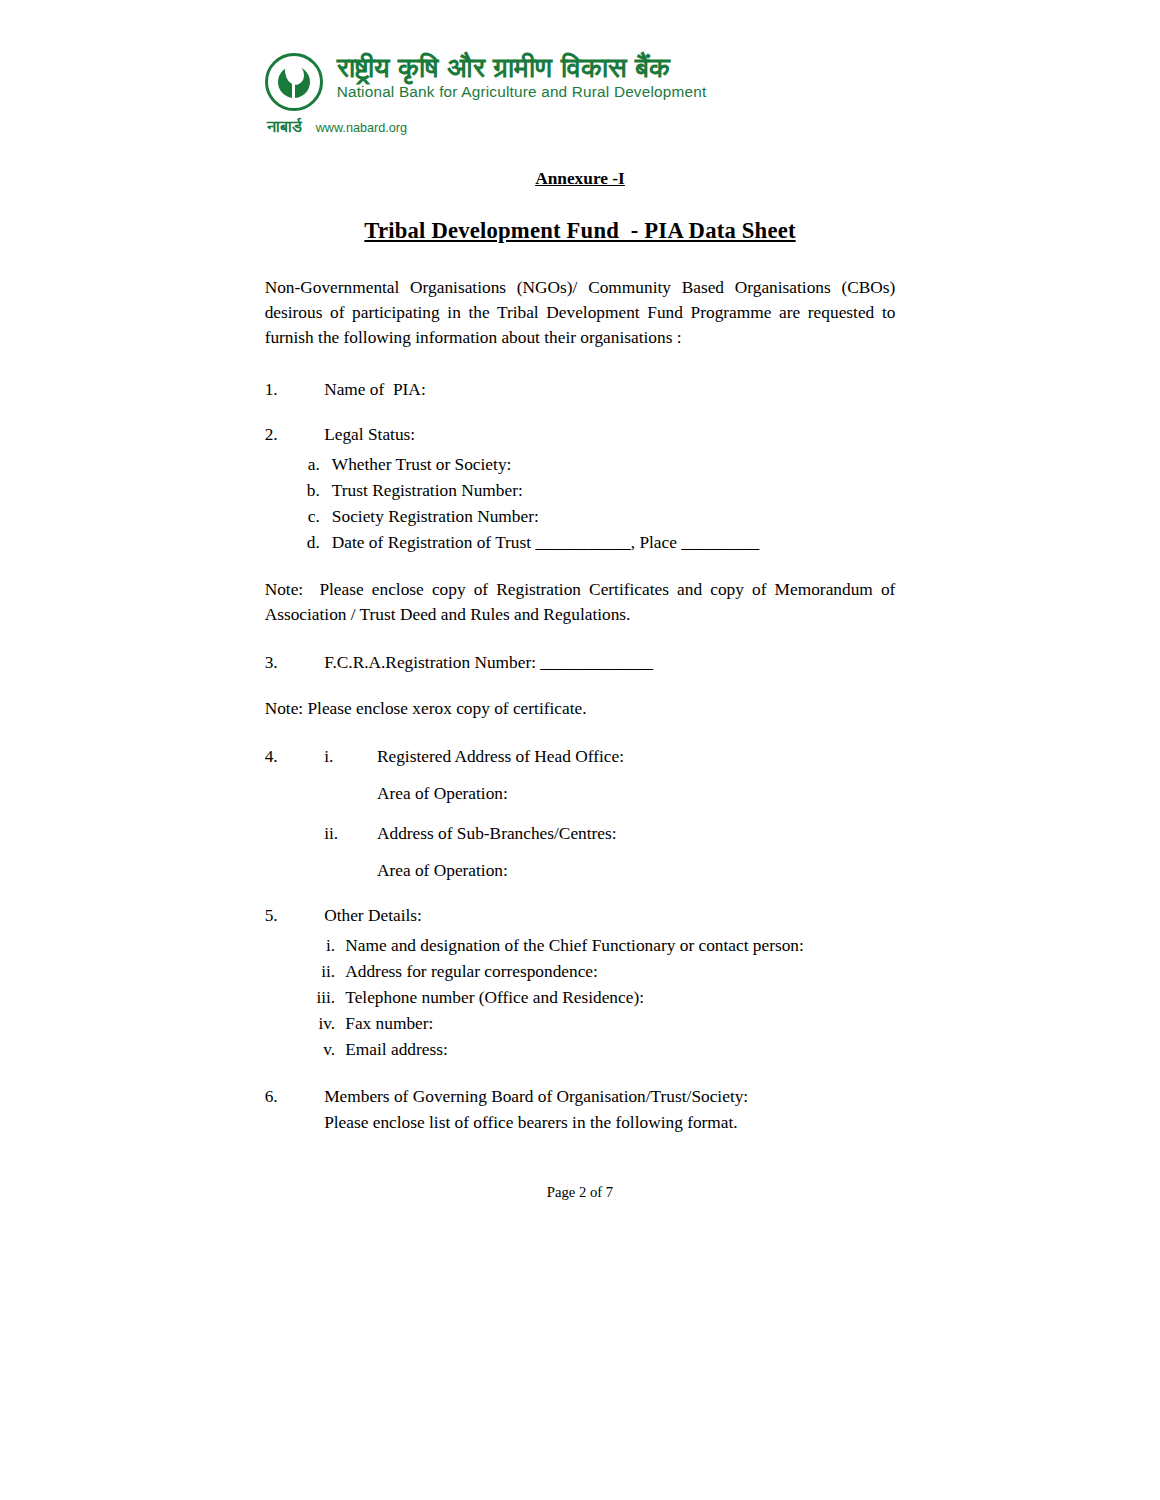राष्ट्रीय कृषि और ग्रामीण विकास बैंक
National Bank for Agriculture and Rural Development
नाबार्ड www.nabard.org
Annexure -I
Tribal Development Fund - PIA Data Sheet
Non-Governmental Organisations (NGOs)/ Community Based Organisations (CBOs) desirous of participating in the Tribal Development Fund Programme are requested to furnish the following information about their organisations :
1.
Name of PIA:
2.
Legal Status:
Whether Trust or Society:
Trust Registration Number:
Society Registration Number:
Date of Registration of Trust ___________, Place _________
Note: Please enclose copy of Registration Certificates and copy of Memorandum of Association / Trust Deed and Rules and Regulations.
3.
F.C.R.A.Registration Number: _____________
Note: Please enclose xerox copy of certificate.
4.
i.
Registered Address of Head Office:
Area of Operation:
ii.
Address of Sub-Branches/Centres:
Area of Operation:
5.
Other Details:
Name and designation of the Chief Functionary or contact person:
Address for regular correspondence:
Telephone number (Office and Residence):
Fax number:
Email address:
6.
Members of Governing Board of Organisation/Trust/Society:
Please enclose list of office bearers in the following format.
Page 2 of 7